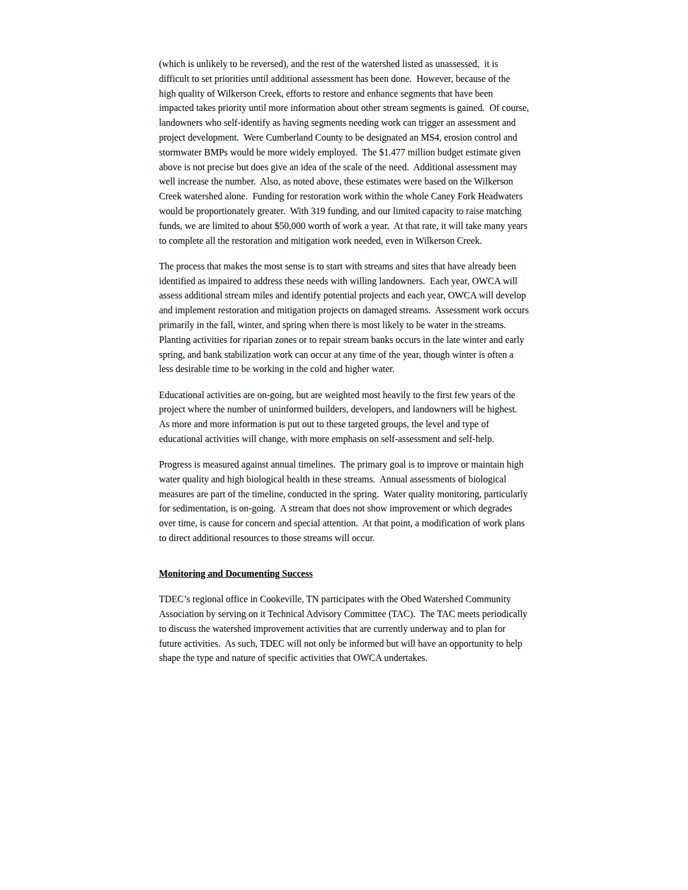(which is unlikely to be reversed), and the rest of the watershed listed as unassessed, it is difficult to set priorities until additional assessment has been done. However, because of the high quality of Wilkerson Creek, efforts to restore and enhance segments that have been impacted takes priority until more information about other stream segments is gained. Of course, landowners who self-identify as having segments needing work can trigger an assessment and project development. Were Cumberland County to be designated an MS4, erosion control and stormwater BMPs would be more widely employed. The $1.477 million budget estimate given above is not precise but does give an idea of the scale of the need. Additional assessment may well increase the number. Also, as noted above, these estimates were based on the Wilkerson Creek watershed alone. Funding for restoration work within the whole Caney Fork Headwaters would be proportionately greater. With 319 funding, and our limited capacity to raise matching funds, we are limited to about $50,000 worth of work a year. At that rate, it will take many years to complete all the restoration and mitigation work needed, even in Wilkerson Creek.
The process that makes the most sense is to start with streams and sites that have already been identified as impaired to address these needs with willing landowners. Each year, OWCA will assess additional stream miles and identify potential projects and each year, OWCA will develop and implement restoration and mitigation projects on damaged streams. Assessment work occurs primarily in the fall, winter, and spring when there is most likely to be water in the streams. Planting activities for riparian zones or to repair stream banks occurs in the late winter and early spring, and bank stabilization work can occur at any time of the year, though winter is often a less desirable time to be working in the cold and higher water.
Educational activities are on-going, but are weighted most heavily to the first few years of the project where the number of uninformed builders, developers, and landowners will be highest. As more and more information is put out to these targeted groups, the level and type of educational activities will change, with more emphasis on self-assessment and self-help.
Progress is measured against annual timelines. The primary goal is to improve or maintain high water quality and high biological health in these streams. Annual assessments of biological measures are part of the timeline, conducted in the spring. Water quality monitoring, particularly for sedimentation, is on-going. A stream that does not show improvement or which degrades over time, is cause for concern and special attention. At that point, a modification of work plans to direct additional resources to those streams will occur.
Monitoring and Documenting Success
TDEC’s regional office in Cookeville, TN participates with the Obed Watershed Community Association by serving on it Technical Advisory Committee (TAC). The TAC meets periodically to discuss the watershed improvement activities that are currently underway and to plan for future activities. As such, TDEC will not only be informed but will have an opportunity to help shape the type and nature of specific activities that OWCA undertakes.